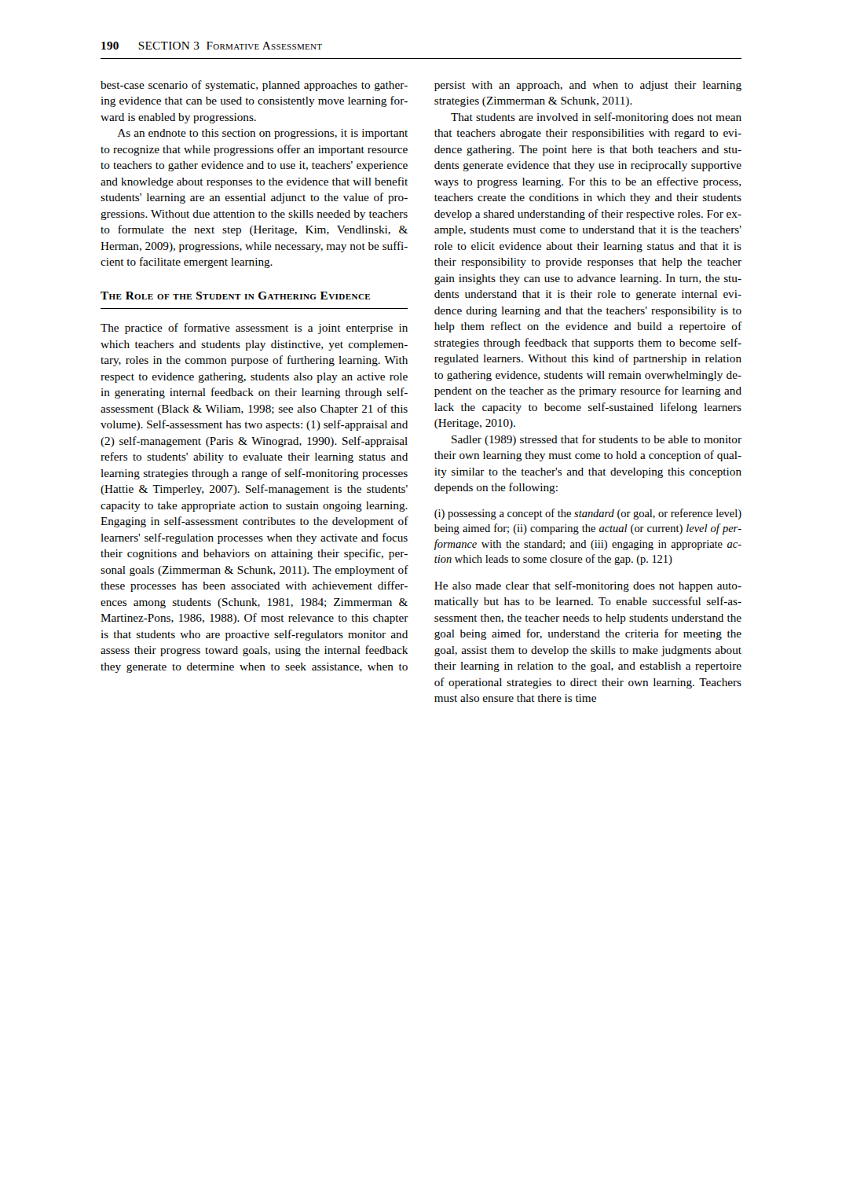190 SECTION 3 Formative Assessment
best-case scenario of systematic, planned approaches to gathering evidence that can be used to consistently move learning forward is enabled by progressions.
As an endnote to this section on progressions, it is important to recognize that while progressions offer an important resource to teachers to gather evidence and to use it, teachers' experience and knowledge about responses to the evidence that will benefit students' learning are an essential adjunct to the value of progressions. Without due attention to the skills needed by teachers to formulate the next step (Heritage, Kim, Vendlinski, & Herman, 2009), progressions, while necessary, may not be sufficient to facilitate emergent learning.
The Role of the Student in Gathering Evidence
The practice of formative assessment is a joint enterprise in which teachers and students play distinctive, yet complementary, roles in the common purpose of furthering learning. With respect to evidence gathering, students also play an active role in generating internal feedback on their learning through self-assessment (Black & Wiliam, 1998; see also Chapter 21 of this volume). Self-assessment has two aspects: (1) self-appraisal and (2) self-management (Paris & Winograd, 1990). Self-appraisal refers to students' ability to evaluate their learning status and learning strategies through a range of self-monitoring processes (Hattie & Timperley, 2007). Self-management is the students' capacity to take appropriate action to sustain ongoing learning. Engaging in self-assessment contributes to the development of learners' self-regulation processes when they activate and focus their cognitions and behaviors on attaining their specific, personal goals (Zimmerman & Schunk, 2011). The employment of these processes has been associated with achievement differences among students (Schunk, 1981, 1984; Zimmerman & Martinez-Pons, 1986, 1988). Of most relevance to this chapter is that students who are proactive self-regulators monitor and assess their progress toward goals, using the internal feedback they generate to determine when to seek assistance, when to persist with an approach, and when to adjust their learning strategies (Zimmerman & Schunk, 2011).
That students are involved in self-monitoring does not mean that teachers abrogate their responsibilities with regard to evidence gathering. The point here is that both teachers and students generate evidence that they use in reciprocally supportive ways to progress learning. For this to be an effective process, teachers create the conditions in which they and their students develop a shared understanding of their respective roles. For example, students must come to understand that it is the teachers' role to elicit evidence about their learning status and that it is their responsibility to provide responses that help the teacher gain insights they can use to advance learning. In turn, the students understand that it is their role to generate internal evidence during learning and that the teachers' responsibility is to help them reflect on the evidence and build a repertoire of strategies through feedback that supports them to become self-regulated learners. Without this kind of partnership in relation to gathering evidence, students will remain overwhelmingly dependent on the teacher as the primary resource for learning and lack the capacity to become self-sustained lifelong learners (Heritage, 2010).
Sadler (1989) stressed that for students to be able to monitor their own learning they must come to hold a conception of quality similar to the teacher's and that developing this conception depends on the following:
(i) possessing a concept of the standard (or goal, or reference level) being aimed for; (ii) comparing the actual (or current) level of performance with the standard; and (iii) engaging in appropriate action which leads to some closure of the gap. (p. 121)
He also made clear that self-monitoring does not happen automatically but has to be learned. To enable successful self-assessment then, the teacher needs to help students understand the goal being aimed for, understand the criteria for meeting the goal, assist them to develop the skills to make judgments about their learning in relation to the goal, and establish a repertoire of operational strategies to direct their own learning. Teachers must also ensure that there is time